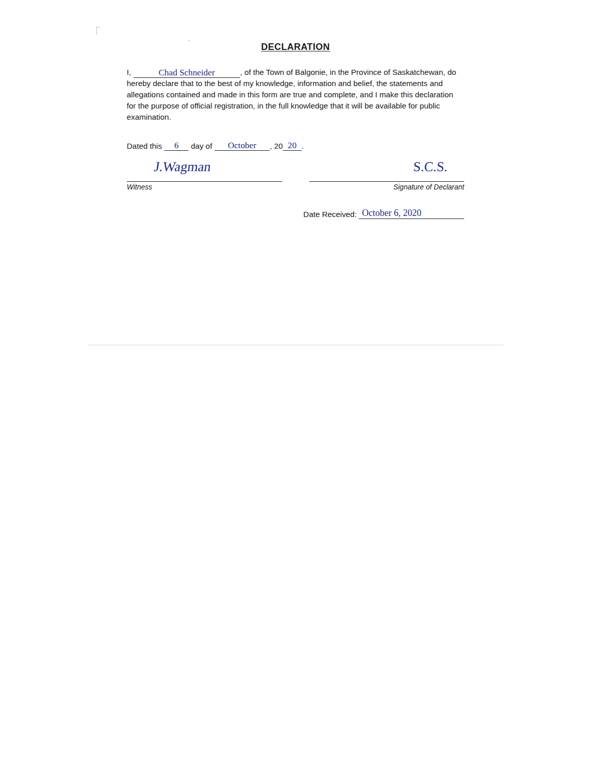.
DECLARATION
I, Chad Schneider, of the Town of Balgonie, in the Province of Saskatchewan, do hereby declare that to the best of my knowledge, information and belief, the statements and allegations contained and made in this form are true and complete, and I make this declaration for the purpose of official registration, in the full knowledge that it will be available for public examination.
Dated this 6 day of October, 2020.
J.Wagman
Witness
S.C.S.
Signature of Declarant
Date Received: October 6, 2020